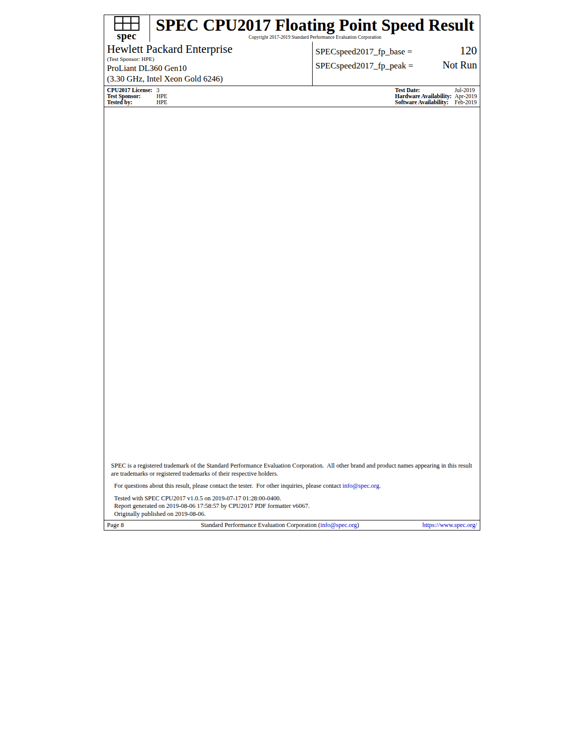spec
SPEC CPU2017 Floating Point Speed Result
Copyright 2017-2019 Standard Performance Evaluation Corporation
Hewlett Packard Enterprise
(Test Sponsor: HPE)
ProLiant DL360 Gen10
(3.30 GHz, Intel Xeon Gold 6246)
SPECspeed2017_fp_base = 120
SPECspeed2017_fp_peak = Not Run
| CPU2017 License: | 3 |
| Test Sponsor: | HPE |
| Tested by: | HPE |
| Test Date: | Jul-2019 |
| Hardware Availability: | Apr-2019 |
| Software Availability: | Feb-2019 |
SPEC is a registered trademark of the Standard Performance Evaluation Corporation. All other brand and product names appearing in this result are trademarks or registered trademarks of their respective holders.
For questions about this result, please contact the tester. For other inquiries, please contact info@spec.org.
Tested with SPEC CPU2017 v1.0.5 on 2019-07-17 01:28:00-0400.
Report generated on 2019-08-06 17:58:57 by CPU2017 PDF formatter v6067.
Originally published on 2019-08-06.
Page 8
Standard Performance Evaluation Corporation (info@spec.org)
https://www.spec.org/